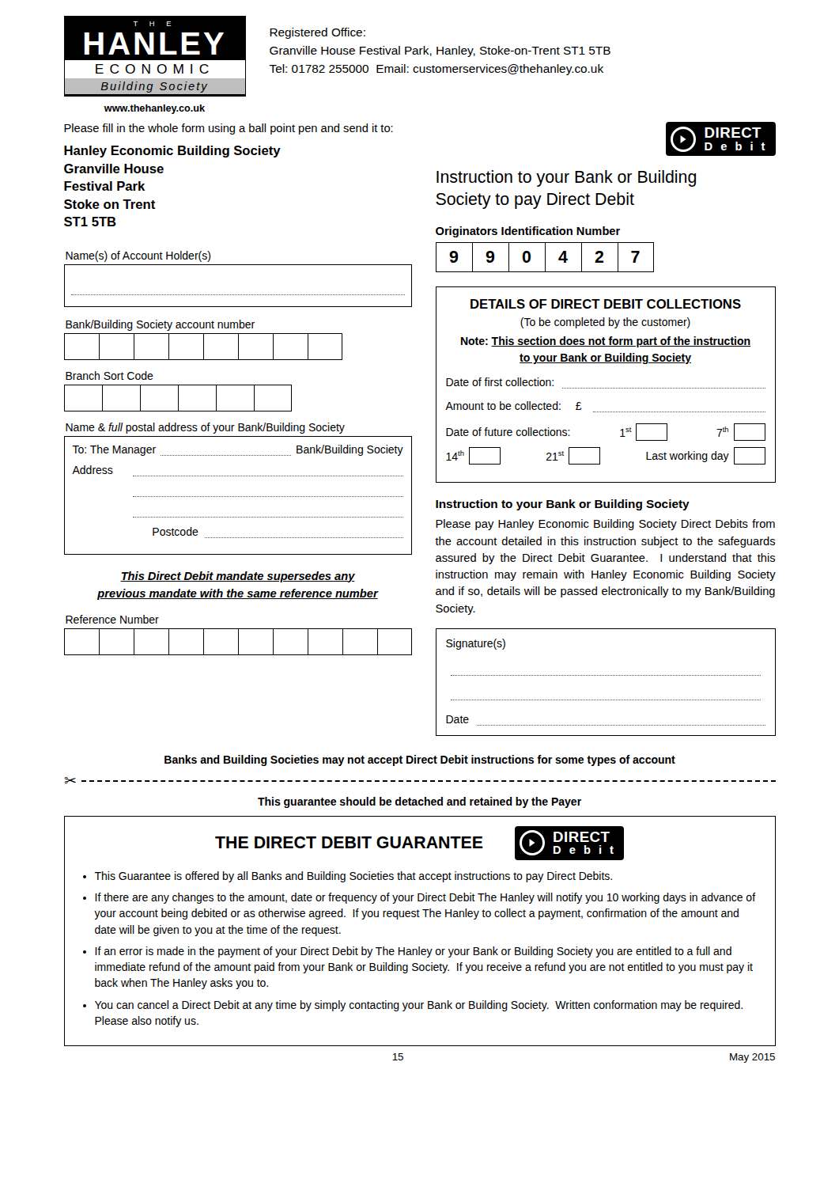T H E
HANLEY
ECONOMIC
Building Society
www.thehanley.co.uk
Registered Office:
Granville House Festival Park, Hanley, Stoke-on-Trent ST1 5TB
Tel: 01782 255000 Email: customerservices@thehanley.co.uk
Please fill in the whole form using a ball point pen and send it to:
Hanley Economic Building Society
Granville House
Festival Park
Stoke on Trent
ST1 5TB
Name(s) of Account Holder(s)
Bank/Building Society account number
Branch Sort Code
Name & full postal address of your Bank/Building Society
To: The Manager Bank/Building Society
Address
Postcode
This Direct Debit mandate supersedes any
previous mandate with the same reference number
Reference Number
DIRECT
D e b i t
Instruction to your Bank or Building
Society to pay Direct Debit
Originators Identification Number
9
9
0
4
2
7
DETAILS OF DIRECT DEBIT COLLECTIONS
(To be completed by the customer)
Note: This section does not form part of the instruction
to your Bank or Building Society
Date of first collection:
Amount to be collected: £
Date of future collections: 1st 7th
14th 21st Last working day
Instruction to your Bank or Building Society
Please pay Hanley Economic Building Society Direct Debits from the account detailed in this instruction subject to the safeguards assured by the Direct Debit Guarantee. I understand that this instruction may remain with Hanley Economic Building Society and if so, details will be passed electronically to my Bank/Building Society.
Signature(s)
Date
Banks and Building Societies may not accept Direct Debit instructions for some types of account
✂
This guarantee should be detached and retained by the Payer
THE DIRECT DEBIT GUARANTEE
DIRECT
D e b i t
This Guarantee is offered by all Banks and Building Societies that accept instructions to pay Direct Debits.
If there are any changes to the amount, date or frequency of your Direct Debit The Hanley will notify you 10 working days in advance of your account being debited or as otherwise agreed. If you request The Hanley to collect a payment, confirmation of the amount and date will be given to you at the time of the request.
If an error is made in the payment of your Direct Debit by The Hanley or your Bank or Building Society you are entitled to a full and immediate refund of the amount paid from your Bank or Building Society. If you receive a refund you are not entitled to you must pay it back when The Hanley asks you to.
You can cancel a Direct Debit at any time by simply contacting your Bank or Building Society. Written conformation may be required. Please also notify us.
15 May 2015